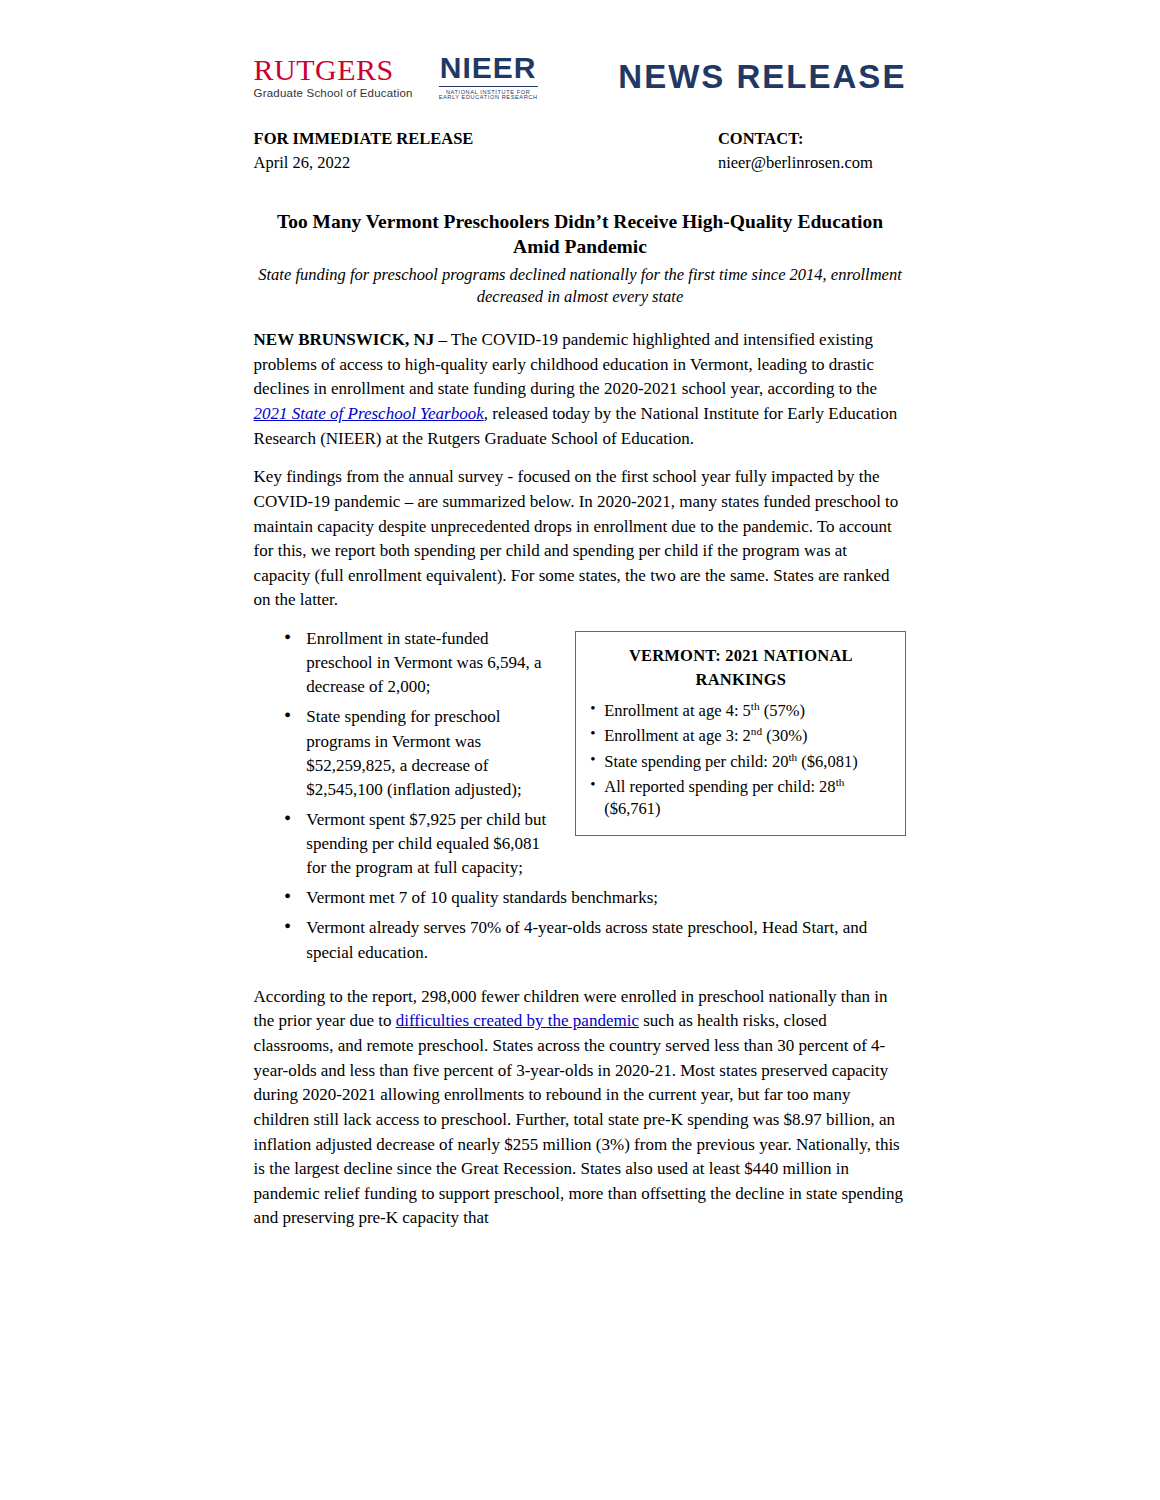RUTGERS
Graduate School of Education
NIEER
National Institute for
Early Education Research
NEWS RELEASE
FOR IMMEDIATE RELEASE
April 26, 2022
CONTACT:
nieer@berlinrosen.com
Too Many Vermont Preschoolers Didn’t Receive High-Quality Education
Amid Pandemic
State funding for preschool programs declined nationally for the first time since 2014, enrollment
decreased in almost every state
NEW BRUNSWICK, NJ – The COVID-19 pandemic highlighted and intensified existing problems of access to high-quality early childhood education in Vermont, leading to drastic declines in enrollment and state funding during the 2020-2021 school year, according to the 2021 State of Preschool Yearbook, released today by the National Institute for Early Education Research (NIEER) at the Rutgers Graduate School of Education.
Key findings from the annual survey - focused on the first school year fully impacted by the COVID-19 pandemic – are summarized below. In 2020-2021, many states funded preschool to maintain capacity despite unprecedented drops in enrollment due to the pandemic. To account for this, we report both spending per child and spending per child if the program was at capacity (full enrollment equivalent). For some states, the two are the same. States are ranked on the latter.
VERMONT: 2021 NATIONAL RANKINGS
Enrollment at age 4: 5th (57%)
Enrollment at age 3: 2nd (30%)
State spending per child: 20th ($6,081)
All reported spending per child: 28th ($6,761)
Enrollment in state-funded preschool in Vermont was 6,594, a decrease of 2,000;
State spending for preschool programs in Vermont was $52,259,825, a decrease of $2,545,100 (inflation adjusted);
Vermont spent $7,925 per child but spending per child equaled $6,081 for the program at full capacity;
Vermont met 7 of 10 quality standards benchmarks;
Vermont already serves 70% of 4-year-olds across state preschool, Head Start, and special education.
According to the report, 298,000 fewer children were enrolled in preschool nationally than in the prior year due to difficulties created by the pandemic such as health risks, closed classrooms, and remote preschool. States across the country served less than 30 percent of 4-year-olds and less than five percent of 3-year-olds in 2020-21. Most states preserved capacity during 2020-2021 allowing enrollments to rebound in the current year, but far too many children still lack access to preschool. Further, total state pre-K spending was $8.97 billion, an inflation adjusted decrease of nearly $255 million (3%) from the previous year. Nationally, this is the largest decline since the Great Recession. States also used at least $440 million in pandemic relief funding to support preschool, more than offsetting the decline in state spending and preserving pre-K capacity that